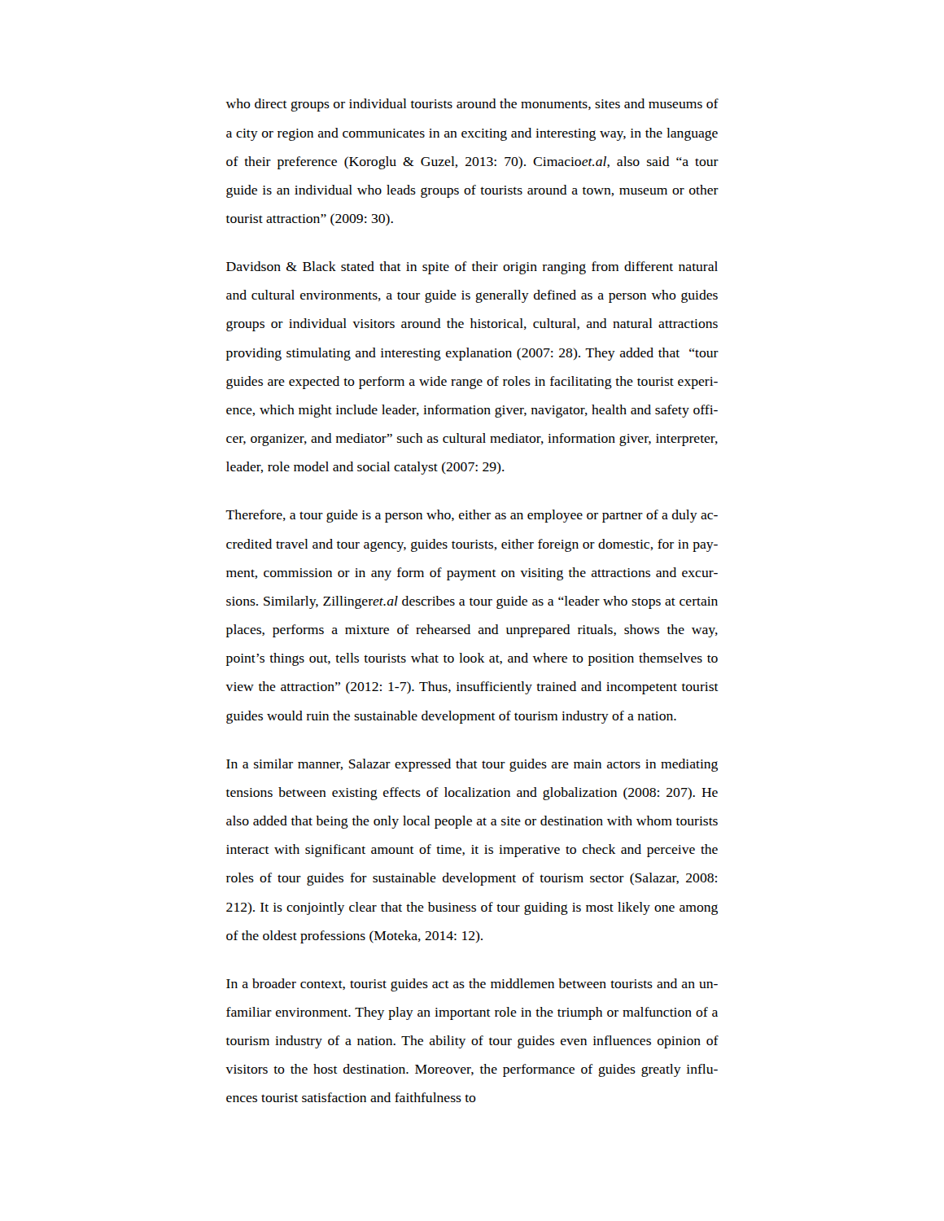who direct groups or individual tourists around the monuments, sites and museums of a city or region and communicates in an exciting and interesting way, in the language of their preference (Koroglu & Guzel, 2013: 70). Cimacioet.al, also said “a tour guide is an individual who leads groups of tourists around a town, museum or other tourist attraction” (2009: 30).
Davidson & Black stated that in spite of their origin ranging from different natural and cultural environments, a tour guide is generally defined as a person who guides groups or individual visitors around the historical, cultural, and natural attractions providing stimulating and interesting explanation (2007: 28). They added that “tour guides are expected to perform a wide range of roles in facilitating the tourist experience, which might include leader, information giver, navigator, health and safety officer, organizer, and mediator” such as cultural mediator, information giver, interpreter, leader, role model and social catalyst (2007: 29).
Therefore, a tour guide is a person who, either as an employee or partner of a duly accredited travel and tour agency, guides tourists, either foreign or domestic, for in payment, commission or in any form of payment on visiting the attractions and excursions. Similarly, Zillingeret.al describes a tour guide as a “leader who stops at certain places, performs a mixture of rehearsed and unprepared rituals, shows the way, point’s things out, tells tourists what to look at, and where to position themselves to view the attraction” (2012: 1-7). Thus, insufficiently trained and incompetent tourist guides would ruin the sustainable development of tourism industry of a nation.
In a similar manner, Salazar expressed that tour guides are main actors in mediating tensions between existing effects of localization and globalization (2008: 207). He also added that being the only local people at a site or destination with whom tourists interact with significant amount of time, it is imperative to check and perceive the roles of tour guides for sustainable development of tourism sector (Salazar, 2008: 212). It is conjointly clear that the business of tour guiding is most likely one among of the oldest professions (Moteka, 2014: 12).
In a broader context, tourist guides act as the middlemen between tourists and an unfamiliar environment. They play an important role in the triumph or malfunction of a tourism industry of a nation. The ability of tour guides even influences opinion of visitors to the host destination. Moreover, the performance of guides greatly influences tourist satisfaction and faithfulness to